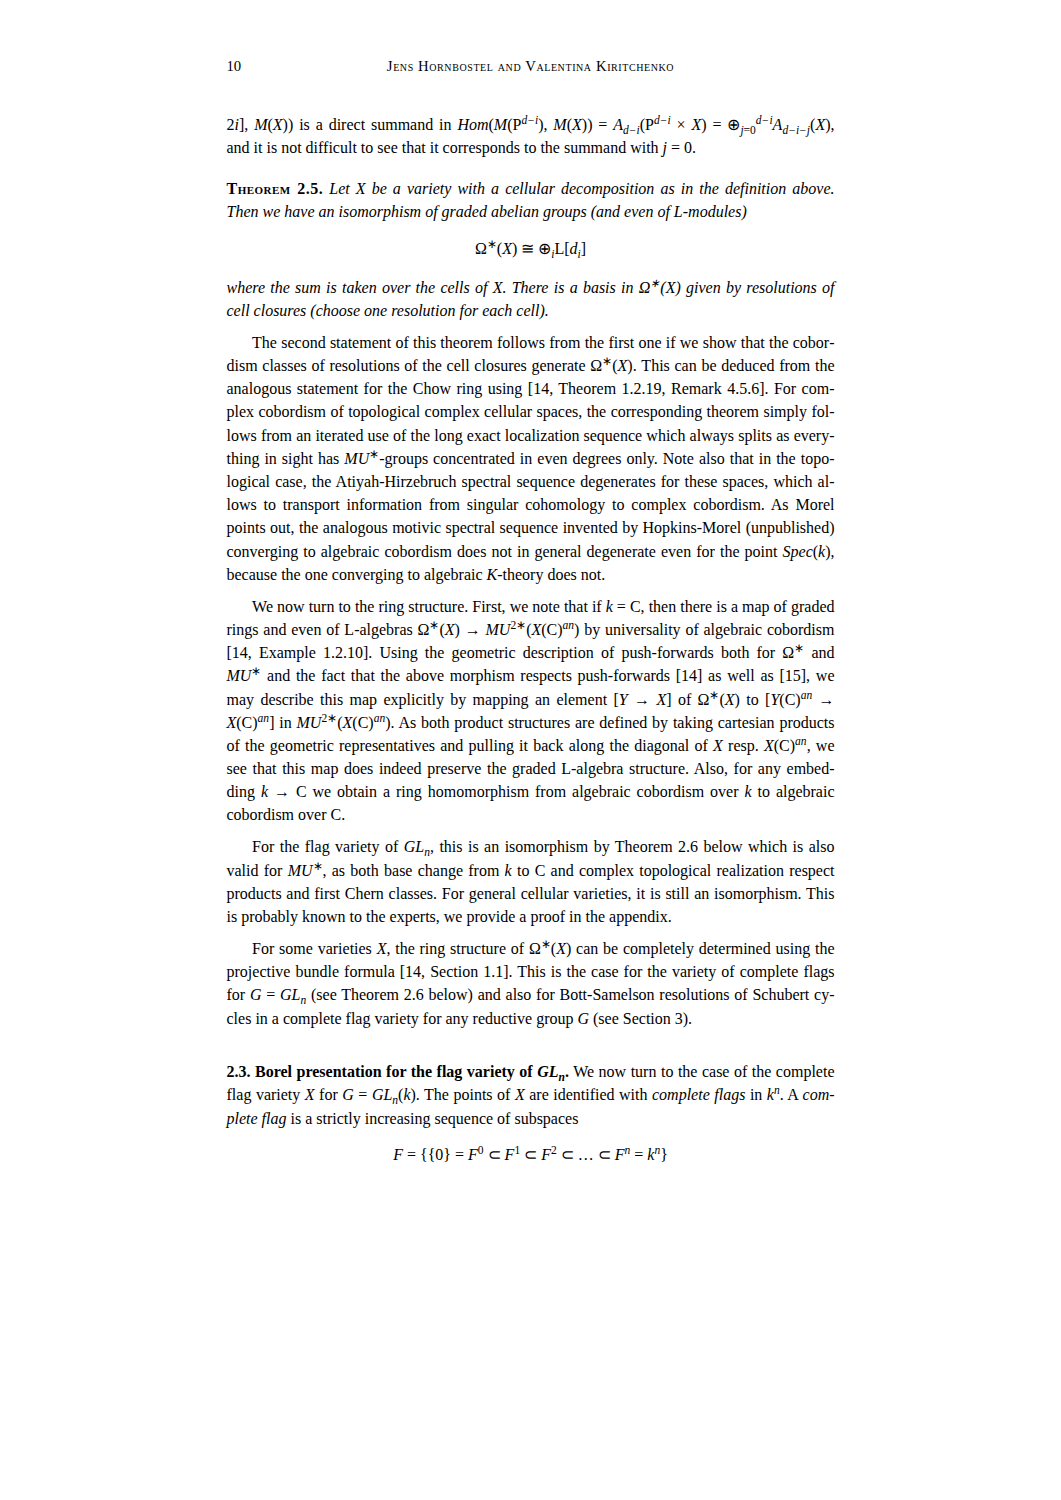10 Jens Hornbostel and Valentina Kiritchenko
2i], M(X)) is a direct summand in Hom(M(Pd−i), M(X)) = Ad−i(Pd−i × X) = ⊕j=0d−iAd−i−j(X), and it is not difficult to see that it corresponds to the summand with j = 0.
Theorem 2.5. Let X be a variety with a cellular decomposition as in the definition above. Then we have an isomorphism of graded abelian groups (and even of L-modules)
Ω∗(X) ≅ ⊕iL[di]
where the sum is taken over the cells of X. There is a basis in Ω∗(X) given by resolutions of cell closures (choose one resolution for each cell).
The second statement of this theorem follows from the first one if we show that the cobordism classes of resolutions of the cell closures generate Ω∗(X). This can be deduced from the analogous statement for the Chow ring using [14, Theorem 1.2.19, Remark 4.5.6]. For complex cobordism of topological complex cellular spaces, the corresponding theorem simply follows from an iterated use of the long exact localization sequence which always splits as everything in sight has MU∗-groups concentrated in even degrees only. Note also that in the topological case, the Atiyah-Hirzebruch spectral sequence degenerates for these spaces, which allows to transport information from singular cohomology to complex cobordism. As Morel points out, the analogous motivic spectral sequence invented by Hopkins-Morel (unpublished) converging to algebraic cobordism does not in general degenerate even for the point Spec(k), because the one converging to algebraic K-theory does not.
We now turn to the ring structure. First, we note that if k = C, then there is a map of graded rings and even of L-algebras Ω∗(X) → MU2∗(X(C)an) by universality of algebraic cobordism [14, Example 1.2.10]. Using the geometric description of push-forwards both for Ω∗ and MU∗ and the fact that the above morphism respects push-forwards [14] as well as [15], we may describe this map explicitly by mapping an element [Y → X] of Ω∗(X) to [Y(C)an → X(C)an] in MU2∗(X(C)an). As both product structures are defined by taking cartesian products of the geometric representatives and pulling it back along the diagonal of X resp. X(C)an, we see that this map does indeed preserve the graded L-algebra structure. Also, for any embedding k → C we obtain a ring homomorphism from algebraic cobordism over k to algebraic cobordism over C.
For the flag variety of GLn, this is an isomorphism by Theorem 2.6 below which is also valid for MU∗, as both base change from k to C and complex topological realization respect products and first Chern classes. For general cellular varieties, it is still an isomorphism. This is probably known to the experts, we provide a proof in the appendix.
For some varieties X, the ring structure of Ω∗(X) can be completely determined using the projective bundle formula [14, Section 1.1]. This is the case for the variety of complete flags for G = GLn (see Theorem 2.6 below) and also for Bott-Samelson resolutions of Schubert cycles in a complete flag variety for any reductive group G (see Section 3).
2.3. Borel presentation for the flag variety of GLn. We now turn to the case of the complete flag variety X for G = GLn(k). The points of X are identified with complete flags in kn. A complete flag is a strictly increasing sequence of subspaces
F = {{0} = F0 ⊂ F1 ⊂ F2 ⊂ … ⊂ Fn = kn}